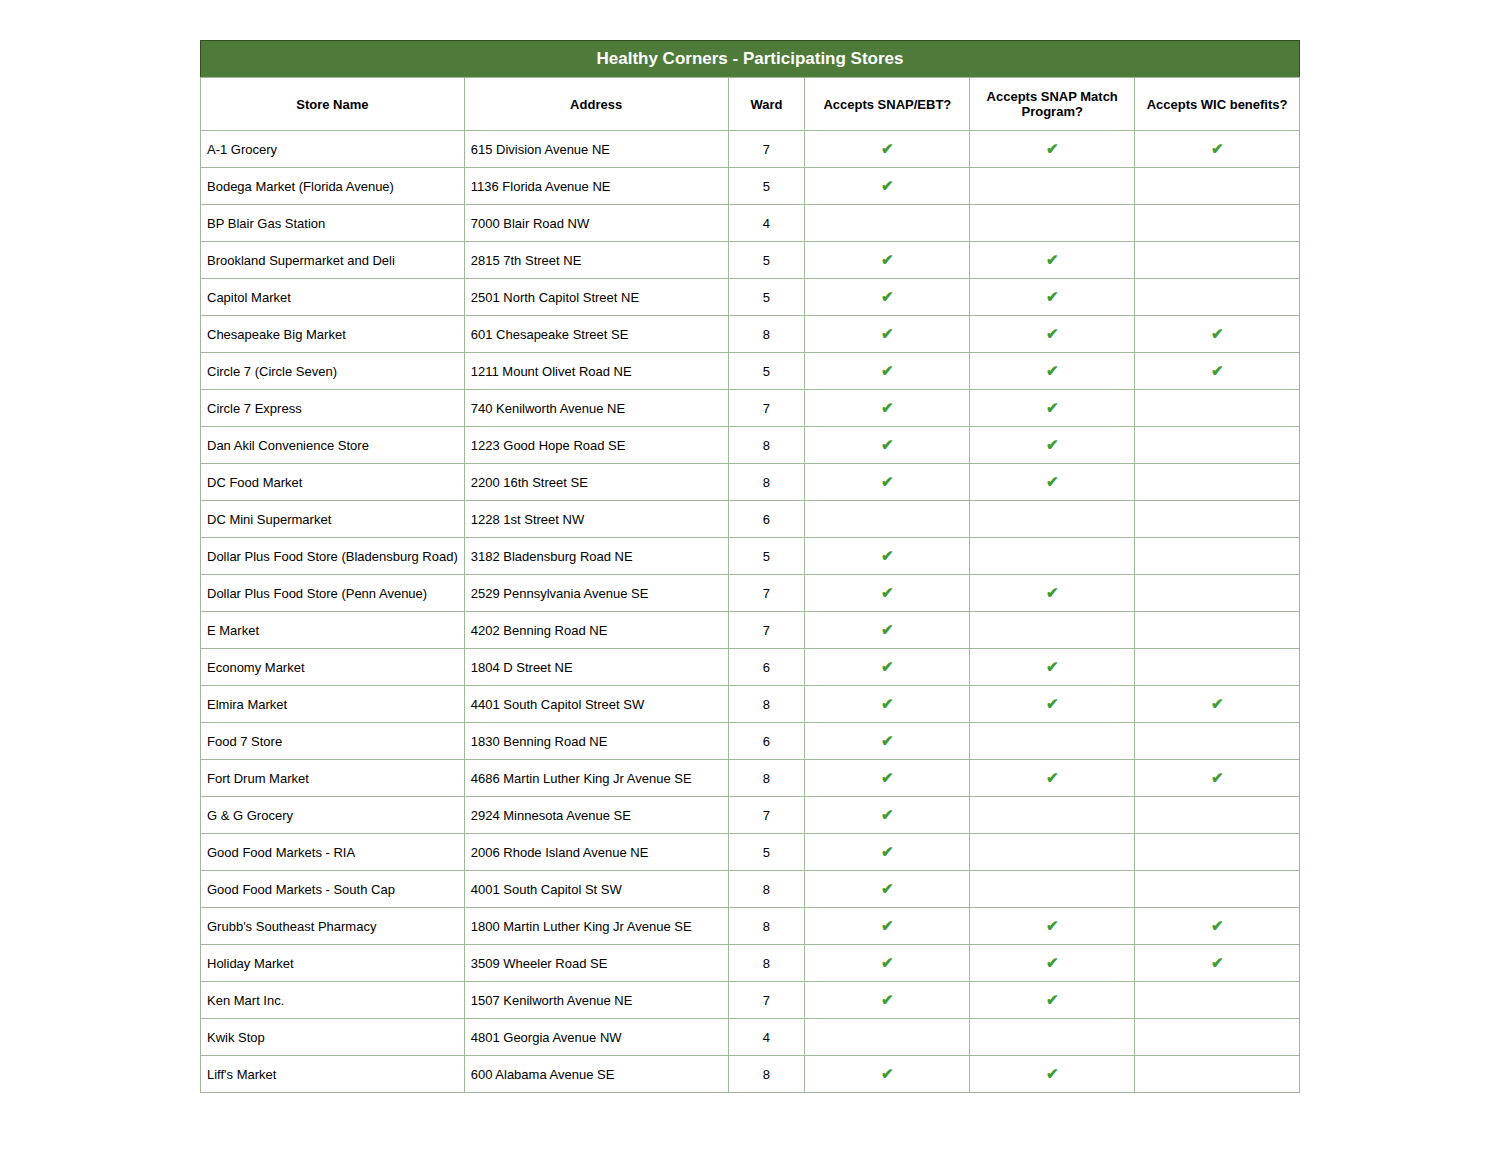Healthy Corners - Participating Stores
| Store Name | Address | Ward | Accepts SNAP/EBT? | Accepts SNAP Match Program? | Accepts WIC benefits? |
| --- | --- | --- | --- | --- | --- |
| A-1 Grocery | 615 Division Avenue NE | 7 | ✔ | ✔ | ✔ |
| Bodega Market (Florida Avenue) | 1136 Florida Avenue NE | 5 | ✔ | | |
| BP Blair Gas Station | 7000 Blair Road NW | 4 | | | |
| Brookland Supermarket and Deli | 2815 7th Street NE | 5 | ✔ | ✔ | |
| Capitol Market | 2501 North Capitol Street NE | 5 | ✔ | ✔ | |
| Chesapeake Big Market | 601 Chesapeake Street SE | 8 | ✔ | ✔ | ✔ |
| Circle 7 (Circle Seven) | 1211 Mount Olivet Road NE | 5 | ✔ | ✔ | ✔ |
| Circle 7 Express | 740 Kenilworth Avenue NE | 7 | ✔ | ✔ | |
| Dan Akil Convenience Store | 1223 Good Hope Road SE | 8 | ✔ | ✔ | |
| DC Food Market | 2200 16th Street SE | 8 | ✔ | ✔ | |
| DC Mini Supermarket | 1228 1st Street NW | 6 | | | |
| Dollar Plus Food Store (Bladensburg Road) | 3182 Bladensburg Road NE | 5 | ✔ | | |
| Dollar Plus Food Store (Penn Avenue) | 2529 Pennsylvania Avenue SE | 7 | ✔ | ✔ | |
| E Market | 4202 Benning Road NE | 7 | ✔ | | |
| Economy Market | 1804 D Street NE | 6 | ✔ | ✔ | |
| Elmira Market | 4401 South Capitol Street SW | 8 | ✔ | ✔ | ✔ |
| Food 7 Store | 1830 Benning Road NE | 6 | ✔ | | |
| Fort Drum Market | 4686 Martin Luther King Jr Avenue SE | 8 | ✔ | ✔ | ✔ |
| G & G Grocery | 2924 Minnesota Avenue SE | 7 | ✔ | | |
| Good Food Markets - RIA | 2006 Rhode Island Avenue NE | 5 | ✔ | | |
| Good Food Markets - South Cap | 4001 South Capitol St SW | 8 | ✔ | | |
| Grubb's Southeast Pharmacy | 1800 Martin Luther King Jr Avenue SE | 8 | ✔ | ✔ | ✔ |
| Holiday Market | 3509 Wheeler Road SE | 8 | ✔ | ✔ | ✔ |
| Ken Mart Inc. | 1507 Kenilworth Avenue NE | 7 | ✔ | ✔ | |
| Kwik Stop | 4801 Georgia Avenue NW | 4 | | | |
| Liff's Market | 600 Alabama Avenue SE | 8 | ✔ | ✔ | |